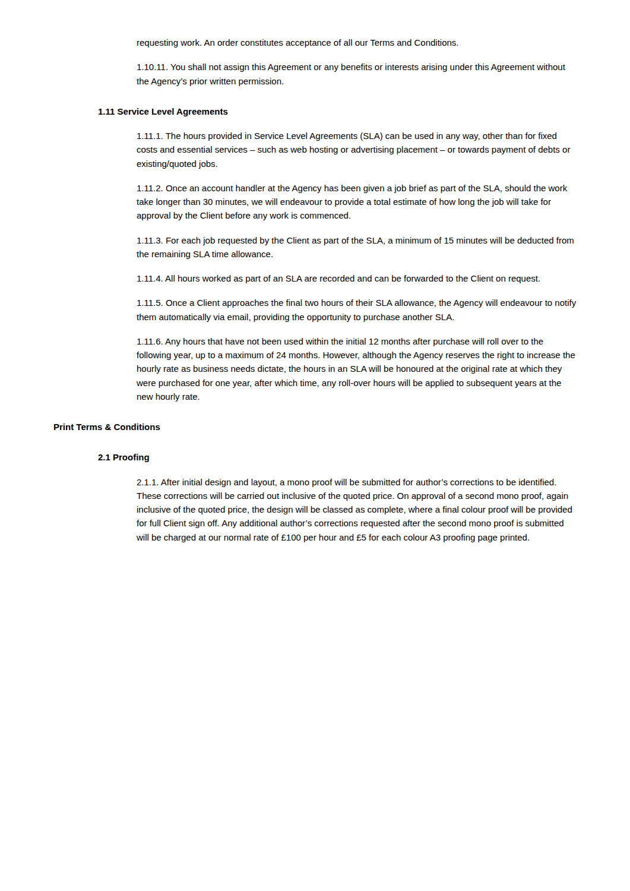requesting work. An order constitutes acceptance of all our Terms and Conditions.
1.10.11. You shall not assign this Agreement or any benefits or interests arising under this Agreement without the Agency’s prior written permission.
1.11 Service Level Agreements
1.11.1. The hours provided in Service Level Agreements (SLA) can be used in any way, other than for fixed costs and essential services – such as web hosting or advertising placement – or towards payment of debts or existing/quoted jobs.
1.11.2. Once an account handler at the Agency has been given a job brief as part of the SLA, should the work take longer than 30 minutes, we will endeavour to provide a total estimate of how long the job will take for approval by the Client before any work is commenced.
1.11.3. For each job requested by the Client as part of the SLA, a minimum of 15 minutes will be deducted from the remaining SLA time allowance.
1.11.4. All hours worked as part of an SLA are recorded and can be forwarded to the Client on request.
1.11.5. Once a Client approaches the final two hours of their SLA allowance, the Agency will endeavour to notify them automatically via email, providing the opportunity to purchase another SLA.
1.11.6. Any hours that have not been used within the initial 12 months after purchase will roll over to the following year, up to a maximum of 24 months. However, although the Agency reserves the right to increase the hourly rate as business needs dictate, the hours in an SLA will be honoured at the original rate at which they were purchased for one year, after which time, any roll-over hours will be applied to subsequent years at the new hourly rate.
Print Terms & Conditions
2.1 Proofing
2.1.1. After initial design and layout, a mono proof will be submitted for author’s corrections to be identified. These corrections will be carried out inclusive of the quoted price. On approval of a second mono proof, again inclusive of the quoted price, the design will be classed as complete, where a final colour proof will be provided for full Client sign off. Any additional author’s corrections requested after the second mono proof is submitted will be charged at our normal rate of £100 per hour and £5 for each colour A3 proofing page printed.